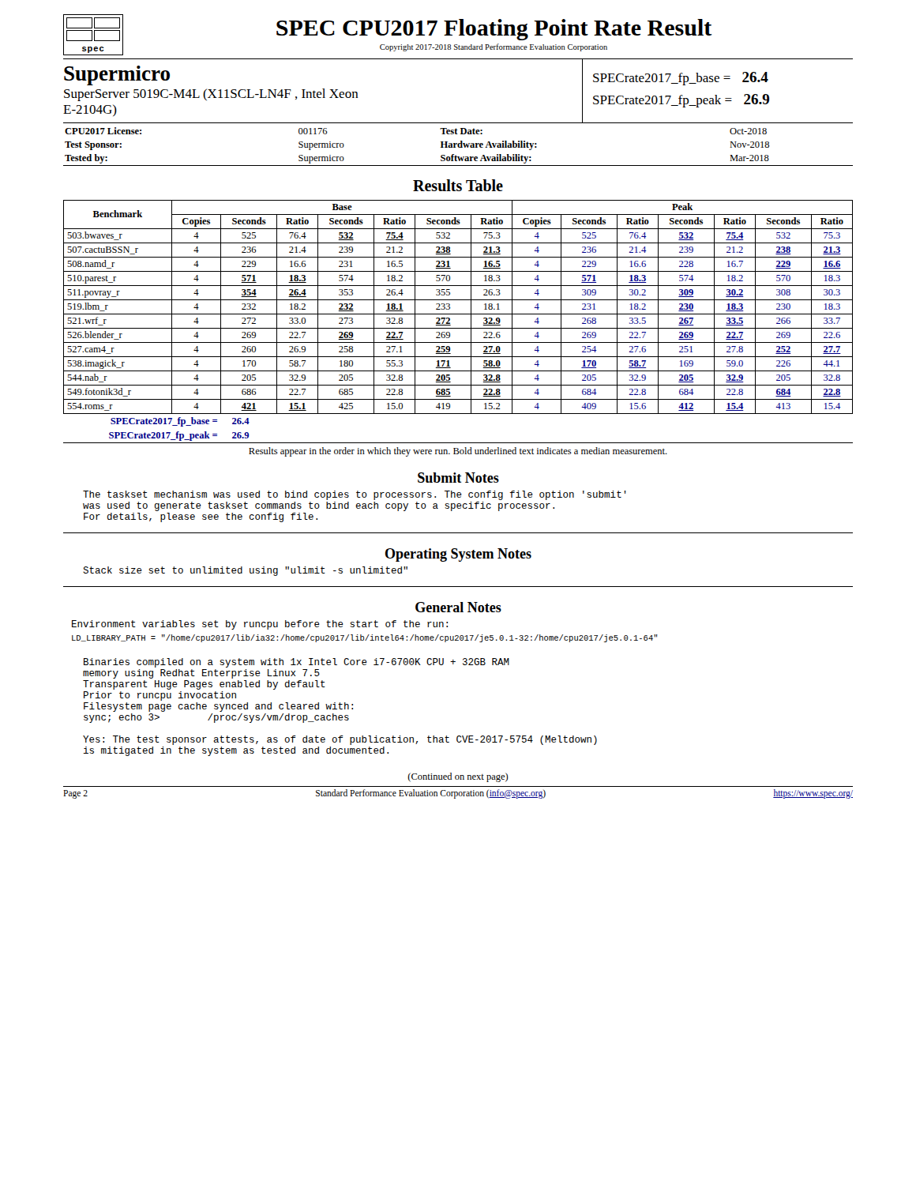spec
SPEC CPU2017 Floating Point Rate Result
Copyright 2017-2018 Standard Performance Evaluation Corporation
Supermicro
SuperServer 5019C-M4L (X11SCL-LN4F , Intel Xeon
E-2104G)
SPECrate2017_fp_base = 26.4
SPECrate2017_fp_peak = 26.9
| CPU2017 License: | 001176 | Test Date: | Oct-2018 |
| Test Sponsor: | Supermicro | Hardware Availability: | Nov-2018 |
| Tested by: | Supermicro | Software Availability: | Mar-2018 |
Results Table
| Benchmark | Base | Peak |
| --- | --- | --- |
| Copies | Seconds | Ratio | Seconds | Ratio | Seconds | Ratio | Copies | Seconds | Ratio | Seconds | Ratio | Seconds | Ratio |
| 503.bwaves_r | 4 | 525 | 76.4 | 532 | 75.4 | 532 | 75.3 | 4 | 525 | 76.4 | 532 | 75.4 | 532 | 75.3 |
| 507.cactuBSSN_r | 4 | 236 | 21.4 | 239 | 21.2 | 238 | 21.3 | 4 | 236 | 21.4 | 239 | 21.2 | 238 | 21.3 |
| 508.namd_r | 4 | 229 | 16.6 | 231 | 16.5 | 231 | 16.5 | 4 | 229 | 16.6 | 228 | 16.7 | 229 | 16.6 |
| 510.parest_r | 4 | 571 | 18.3 | 574 | 18.2 | 570 | 18.3 | 4 | 571 | 18.3 | 574 | 18.2 | 570 | 18.3 |
| 511.povray_r | 4 | 354 | 26.4 | 353 | 26.4 | 355 | 26.3 | 4 | 309 | 30.2 | 309 | 30.2 | 308 | 30.3 |
| 519.lbm_r | 4 | 232 | 18.2 | 232 | 18.1 | 233 | 18.1 | 4 | 231 | 18.2 | 230 | 18.3 | 230 | 18.3 |
| 521.wrf_r | 4 | 272 | 33.0 | 273 | 32.8 | 272 | 32.9 | 4 | 268 | 33.5 | 267 | 33.5 | 266 | 33.7 |
| 526.blender_r | 4 | 269 | 22.7 | 269 | 22.7 | 269 | 22.6 | 4 | 269 | 22.7 | 269 | 22.7 | 269 | 22.6 |
| 527.cam4_r | 4 | 260 | 26.9 | 258 | 27.1 | 259 | 27.0 | 4 | 254 | 27.6 | 251 | 27.8 | 252 | 27.7 |
| 538.imagick_r | 4 | 170 | 58.7 | 180 | 55.3 | 171 | 58.0 | 4 | 170 | 58.7 | 169 | 59.0 | 226 | 44.1 |
| 544.nab_r | 4 | 205 | 32.9 | 205 | 32.8 | 205 | 32.8 | 4 | 205 | 32.9 | 205 | 32.9 | 205 | 32.8 |
| 549.fotonik3d_r | 4 | 686 | 22.7 | 685 | 22.8 | 685 | 22.8 | 4 | 684 | 22.8 | 684 | 22.8 | 684 | 22.8 |
| 554.roms_r | 4 | 421 | 15.1 | 425 | 15.0 | 419 | 15.2 | 4 | 409 | 15.6 | 412 | 15.4 | 413 | 15.4 |
| SPECrate2017_fp_base = | 26.4 |
| SPECrate2017_fp_peak = | 26.9 |
Results appear in the order in which they were run. Bold underlined text indicates a median measurement.
Submit Notes
The taskset mechanism was used to bind copies to processors. The config file option 'submit' was used to generate taskset commands to bind each copy to a specific processor. For details, please see the config file.
Operating System Notes
Stack size set to unlimited using "ulimit -s unlimited"
General Notes
Environment variables set by runcpu before the start of the run:
LD_LIBRARY_PATH = "/home/cpu2017/lib/ia32:/home/cpu2017/lib/intel64:/home/cpu2017/je5.0.1-32:/home/cpu2017/je5.0.1-64"
Binaries compiled on a system with 1x Intel Core i7-6700K CPU + 32GB RAM memory using Redhat Enterprise Linux 7.5 Transparent Huge Pages enabled by default Prior to runcpu invocation Filesystem page cache synced and cleared with: sync; echo 3> /proc/sys/vm/drop_caches Yes: The test sponsor attests, as of date of publication, that CVE-2017-5754 (Meltdown) is mitigated in the system as tested and documented.
(Continued on next page)
Page 2
Standard Performance Evaluation Corporation (info@spec.org)
https://www.spec.org/